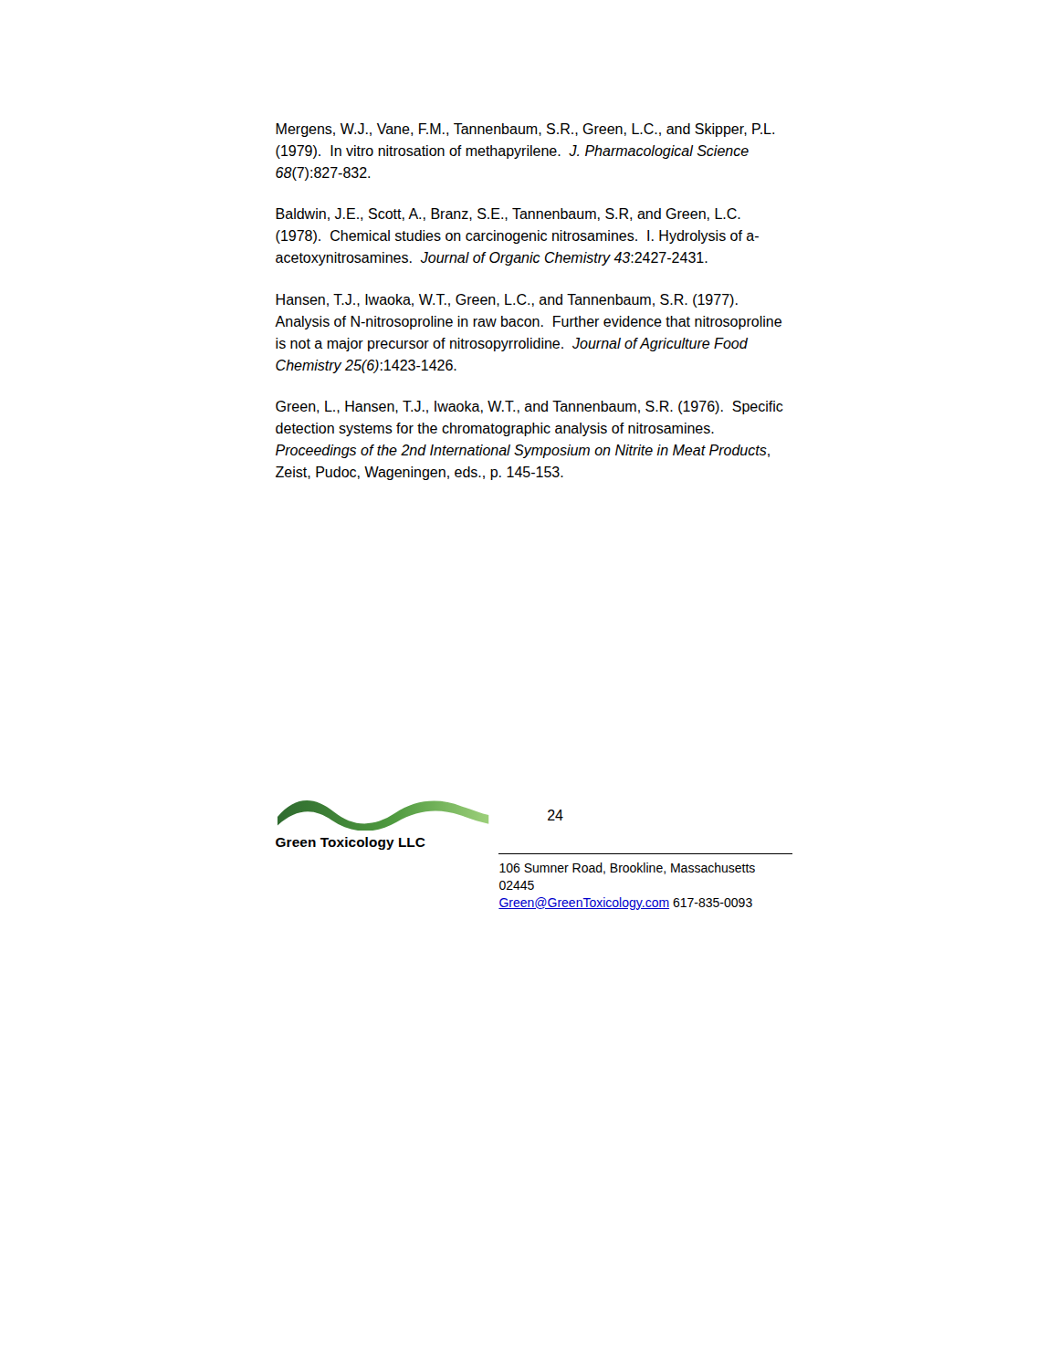Mergens, W.J., Vane, F.M., Tannenbaum, S.R., Green, L.C., and Skipper, P.L. (1979). In vitro nitrosation of methapyrilene. J. Pharmacological Science 68(7):827-832.
Baldwin, J.E., Scott, A., Branz, S.E., Tannenbaum, S.R, and Green, L.C. (1978). Chemical studies on carcinogenic nitrosamines. I. Hydrolysis of a-acetoxynitrosamines. Journal of Organic Chemistry 43:2427-2431.
Hansen, T.J., Iwaoka, W.T., Green, L.C., and Tannenbaum, S.R. (1977). Analysis of N-nitrosoproline in raw bacon. Further evidence that nitrosoproline is not a major precursor of nitrosopyrrolidine. Journal of Agriculture Food Chemistry 25(6):1423-1426.
Green, L., Hansen, T.J., Iwaoka, W.T., and Tannenbaum, S.R. (1976). Specific detection systems for the chromatographic analysis of nitrosamines. Proceedings of the 2nd International Symposium on Nitrite in Meat Products, Zeist, Pudoc, Wageningen, eds., p. 145-153.
Green Toxicology LLC
24
106 Sumner Road, Brookline, Massachusetts 02445
Green@GreenToxicology.com 617-835-0093